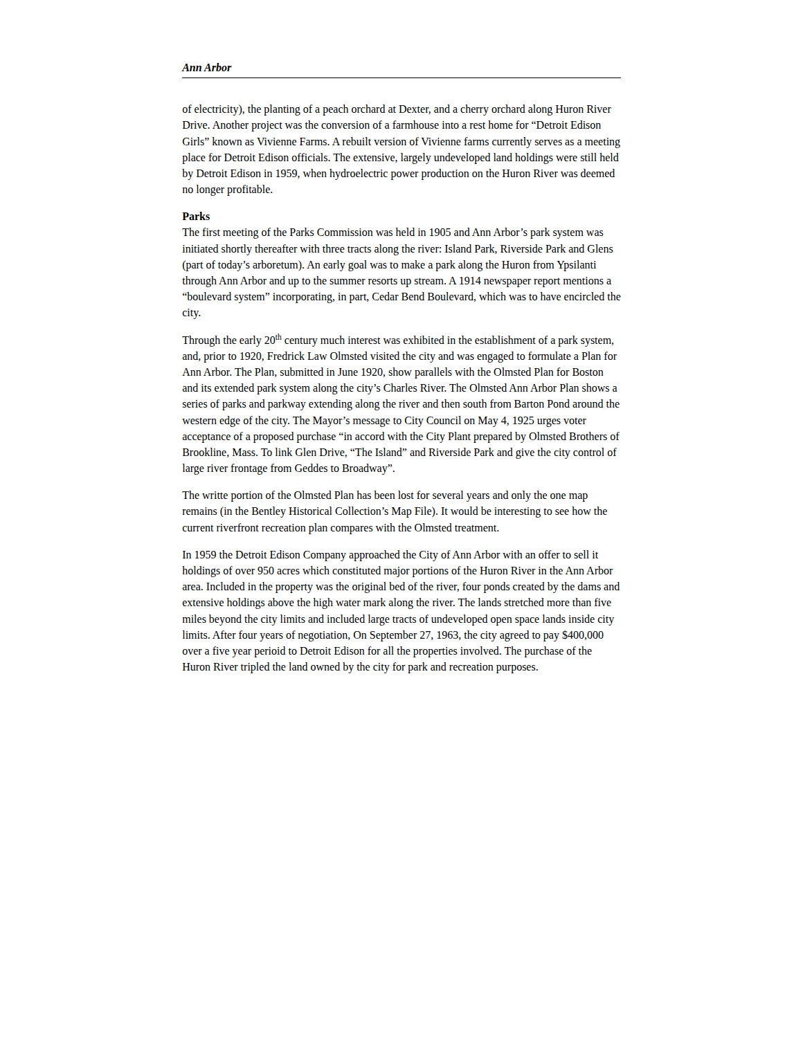Ann Arbor
of electricity), the planting of a peach orchard at Dexter, and a cherry orchard along Huron River Drive. Another project was the conversion of a farmhouse into a rest home for “Detroit Edison Girls” known as Vivienne Farms. A rebuilt version of Vivienne farms currently serves as a meeting place for Detroit Edison officials. The extensive, largely undeveloped land holdings were still held by Detroit Edison in 1959, when hydroelectric power production on the Huron River was deemed no longer profitable.
Parks
The first meeting of the Parks Commission was held in 1905 and Ann Arbor’s park system was initiated shortly thereafter with three tracts along the river: Island Park, Riverside Park and Glens (part of today’s arboretum). An early goal was to make a park along the Huron from Ypsilanti through Ann Arbor and up to the summer resorts up stream. A 1914 newspaper report mentions a “boulevard system” incorporating, in part, Cedar Bend Boulevard, which was to have encircled the city.
Through the early 20th century much interest was exhibited in the establishment of a park system, and, prior to 1920, Fredrick Law Olmsted visited the city and was engaged to formulate a Plan for Ann Arbor. The Plan, submitted in June 1920, show parallels with the Olmsted Plan for Boston and its extended park system along the city’s Charles River. The Olmsted Ann Arbor Plan shows a series of parks and parkway extending along the river and then south from Barton Pond around the western edge of the city. The Mayor’s message to City Council on May 4, 1925 urges voter acceptance of a proposed purchase “in accord with the City Plant prepared by Olmsted Brothers of Brookline, Mass. To link Glen Drive, “The Island” and Riverside Park and give the city control of large river frontage from Geddes to Broadway”.
The writte portion of the Olmsted Plan has been lost for several years and only the one map remains (in the Bentley Historical Collection’s Map File). It would be interesting to see how the current riverfront recreation plan compares with the Olmsted treatment.
In 1959 the Detroit Edison Company approached the City of Ann Arbor with an offer to sell it holdings of over 950 acres which constituted major portions of the Huron River in the Ann Arbor area. Included in the property was the original bed of the river, four ponds created by the dams and extensive holdings above the high water mark along the river. The lands stretched more than five miles beyond the city limits and included large tracts of undeveloped open space lands inside city limits. After four years of negotiation, On September 27, 1963, the city agreed to pay $400,000 over a five year perioid to Detroit Edison for all the properties involved. The purchase of the Huron River tripled the land owned by the city for park and recreation purposes.